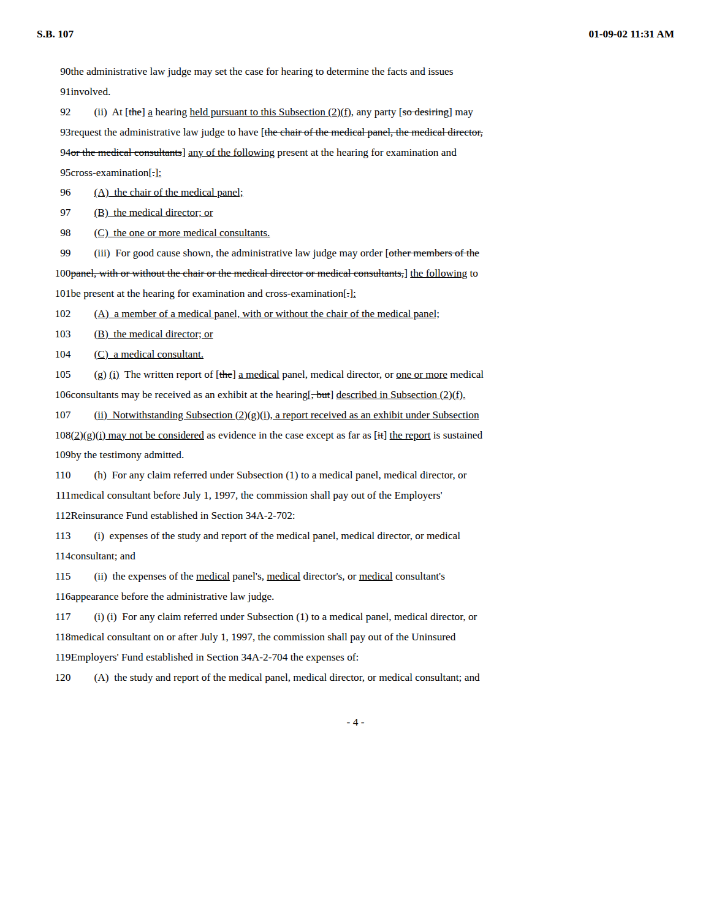S.B. 107 01-09-02 11:31 AM
| 90 | the administrative law judge may set the case for hearing to determine the facts and issues |
| 91 | involved. |
| 92 | (ii) At [ the ] a hearing held pursuant to this Subsection (2)(f) , any party [ so desiring ] may |
| 93 | request the administrative law judge to have [ the chair of the medical panel, the medical director, |
| 94 | or the medical consultants ] any of the following present at the hearing for examination and |
| 95 | cross-examination[ . ] : |
| 96 | (A) the chair of the medical panel; |
| 97 | (B) the medical director; or |
| 98 | (C) the one or more medical consultants. |
| 99 | (iii) For good cause shown, the administrative law judge may order [ other members of the |
| 100 | panel, with or without the chair or the medical director or medical consultants, ] the following to |
| 101 | be present at the hearing for examination and cross-examination[ . ] : |
| 102 | (A) a member of a medical panel, with or without the chair of the medical panel; |
| 103 | (B) the medical director; or |
| 104 | (C) a medical consultant. |
| 105 | (g) (i) The written report of [ the ] a medical panel, medical director, or one or more medical |
| 106 | consultants may be received as an exhibit at the hearing[ , but ] described in Subsection (2)(f). |
| 107 | (ii) Notwithstanding Subsection (2)(g)(i), a report received as an exhibit under Subsection |
| 108 | (2)(g)(i) may not be considered as evidence in the case except as far as [ it ] the report is sustained |
| 109 | by the testimony admitted. |
| 110 | (h) For any claim referred under Subsection (1) to a medical panel, medical director, or |
| 111 | medical consultant before July 1, 1997, the commission shall pay out of the Employers' |
| 112 | Reinsurance Fund established in Section 34A-2-702: |
| 113 | (i) expenses of the study and report of the medical panel, medical director, or medical |
| 114 | consultant; and |
| 115 | (ii) the expenses of the medical panel's, medical director's, or medical consultant's |
| 116 | appearance before the administrative law judge. |
| 117 | (i) (i) For any claim referred under Subsection (1) to a medical panel, medical director, or |
| 118 | medical consultant on or after July 1, 1997, the commission shall pay out of the Uninsured |
| 119 | Employers' Fund established in Section 34A-2-704 the expenses of: |
| 120 | (A) the study and report of the medical panel, medical director, or medical consultant; and |
- 4 -